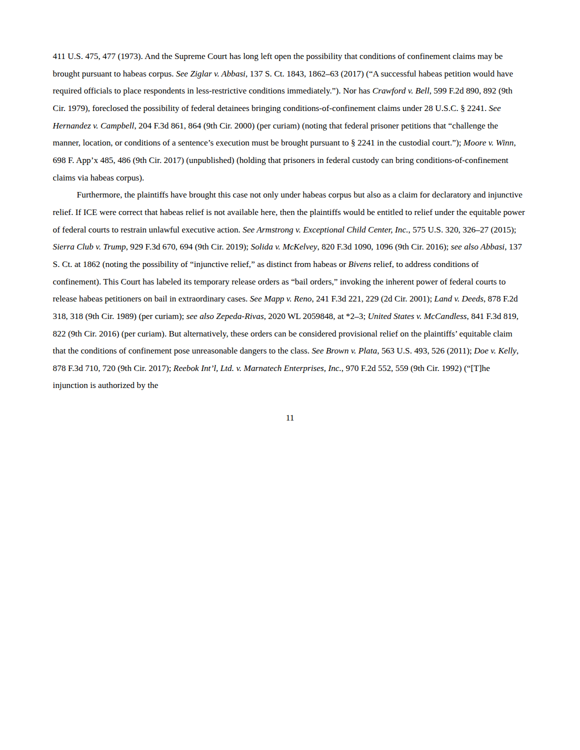411 U.S. 475, 477 (1973). And the Supreme Court has long left open the possibility that conditions of confinement claims may be brought pursuant to habeas corpus. See Ziglar v. Abbasi, 137 S. Ct. 1843, 1862–63 (2017) (“A successful habeas petition would have required officials to place respondents in less-restrictive conditions immediately.”). Nor has Crawford v. Bell, 599 F.2d 890, 892 (9th Cir. 1979), foreclosed the possibility of federal detainees bringing conditions-of-confinement claims under 28 U.S.C. § 2241. See Hernandez v. Campbell, 204 F.3d 861, 864 (9th Cir. 2000) (per curiam) (noting that federal prisoner petitions that “challenge the manner, location, or conditions of a sentence’s execution must be brought pursuant to § 2241 in the custodial court.”); Moore v. Winn, 698 F. App’x 485, 486 (9th Cir. 2017) (unpublished) (holding that prisoners in federal custody can bring conditions-of-confinement claims via habeas corpus).
Furthermore, the plaintiffs have brought this case not only under habeas corpus but also as a claim for declaratory and injunctive relief. If ICE were correct that habeas relief is not available here, then the plaintiffs would be entitled to relief under the equitable power of federal courts to restrain unlawful executive action. See Armstrong v. Exceptional Child Center, Inc., 575 U.S. 320, 326–27 (2015); Sierra Club v. Trump, 929 F.3d 670, 694 (9th Cir. 2019); Solida v. McKelvey, 820 F.3d 1090, 1096 (9th Cir. 2016); see also Abbasi, 137 S. Ct. at 1862 (noting the possibility of “injunctive relief,” as distinct from habeas or Bivens relief, to address conditions of confinement). This Court has labeled its temporary release orders as “bail orders,” invoking the inherent power of federal courts to release habeas petitioners on bail in extraordinary cases. See Mapp v. Reno, 241 F.3d 221, 229 (2d Cir. 2001); Land v. Deeds, 878 F.2d 318, 318 (9th Cir. 1989) (per curiam); see also Zepeda-Rivas, 2020 WL 2059848, at *2–3; United States v. McCandless, 841 F.3d 819, 822 (9th Cir. 2016) (per curiam). But alternatively, these orders can be considered provisional relief on the plaintiffs’ equitable claim that the conditions of confinement pose unreasonable dangers to the class. See Brown v. Plata, 563 U.S. 493, 526 (2011); Doe v. Kelly, 878 F.3d 710, 720 (9th Cir. 2017); Reebok Int’l, Ltd. v. Marnatech Enterprises, Inc., 970 F.2d 552, 559 (9th Cir. 1992) (“[T]he injunction is authorized by the
11